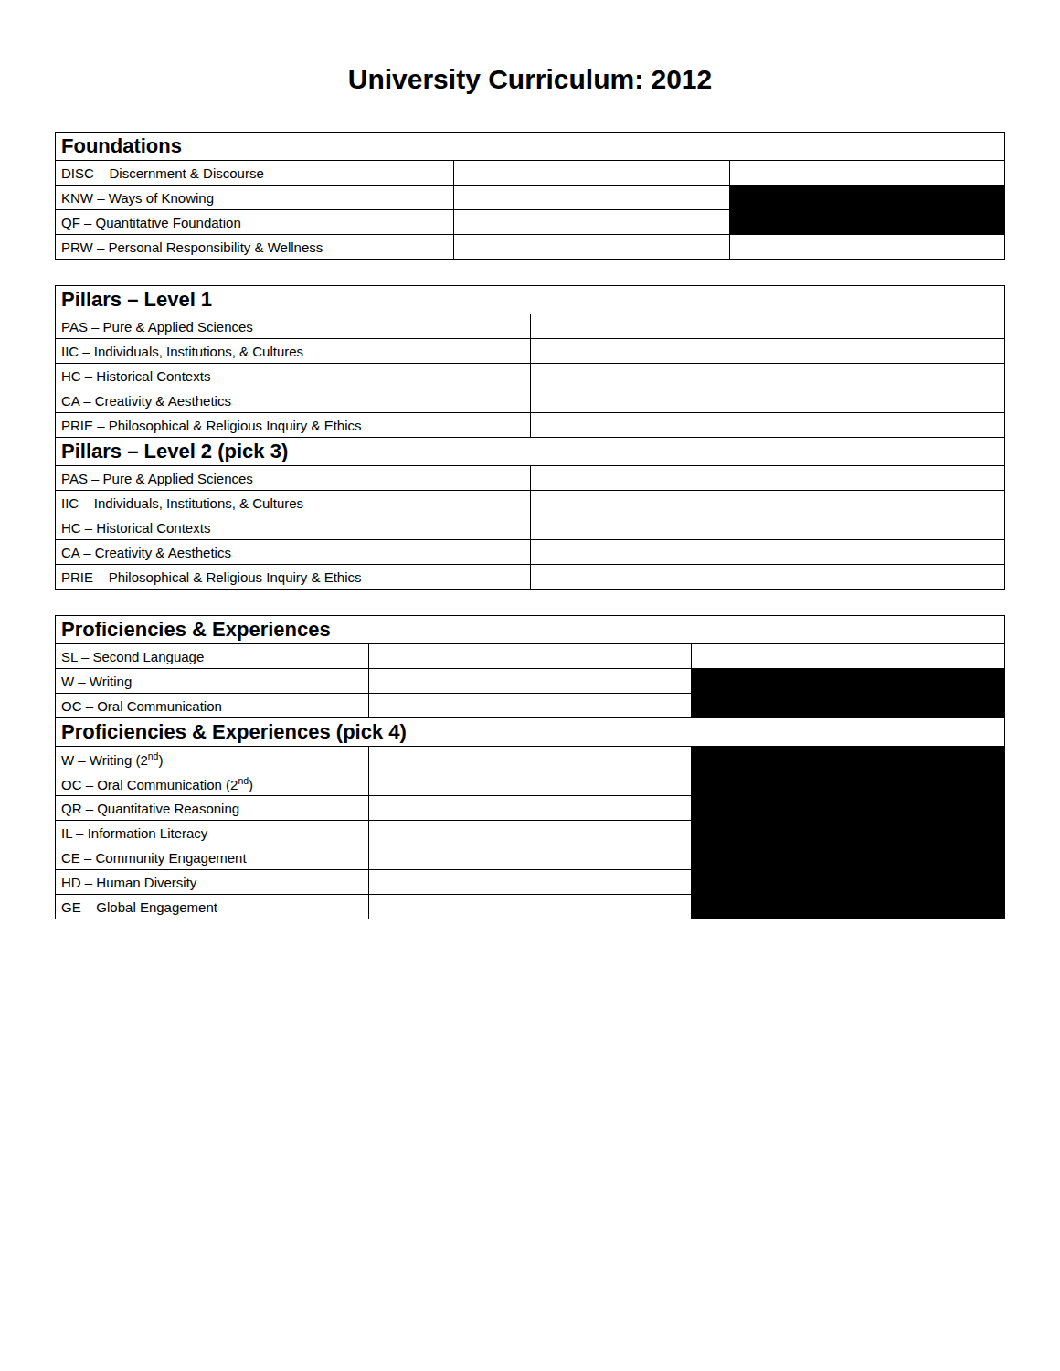University Curriculum: 2012
| Foundations |
| DISC – Discernment & Discourse | | |
| KNW – Ways of Knowing | | |
| QF – Quantitative Foundation | | |
| PRW – Personal Responsibility & Wellness | | |
| Pillars – Level 1 |
| PAS – Pure & Applied Sciences | |
| IIC – Individuals, Institutions, & Cultures | |
| HC – Historical Contexts | |
| CA – Creativity & Aesthetics | |
| PRIE – Philosophical & Religious Inquiry & Ethics | |
| Pillars – Level 2 (pick 3) |
| PAS – Pure & Applied Sciences | |
| IIC – Individuals, Institutions, & Cultures | |
| HC – Historical Contexts | |
| CA – Creativity & Aesthetics | |
| PRIE – Philosophical & Religious Inquiry & Ethics | |
| Proficiencies & Experiences |
| SL – Second Language | | |
| W – Writing | | |
| OC – Oral Communication | | |
| Proficiencies & Experiences (pick 4) |
| W – Writing (2 nd ) | | |
| OC – Oral Communication (2 nd ) | | |
| QR – Quantitative Reasoning | | |
| IL – Information Literacy | | |
| CE – Community Engagement | | |
| HD – Human Diversity | | |
| GE – Global Engagement | | |